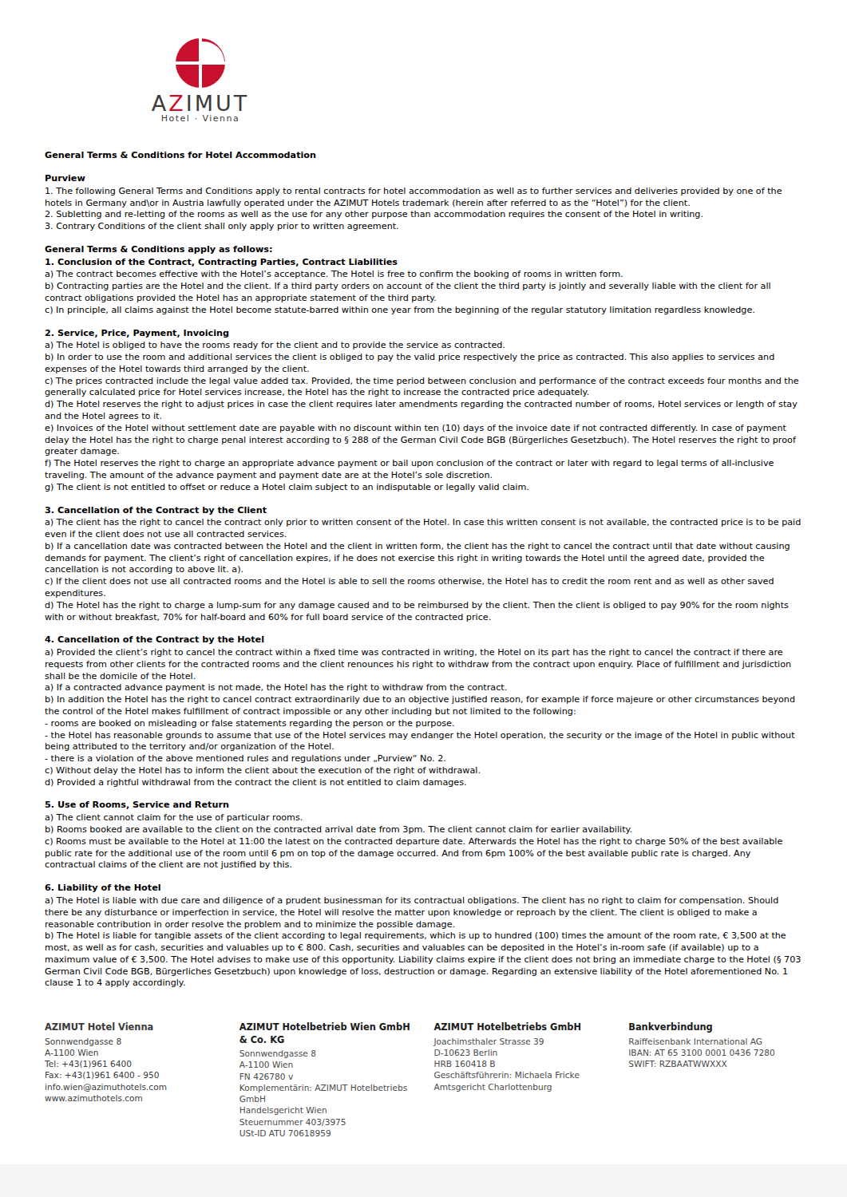AZIMUT Hotel · Vienna
General Terms & Conditions for Hotel Accommodation
Purview
1. The following General Terms and Conditions apply to rental contracts for hotel accommodation as well as to further services and deliveries provided by one of the hotels in Germany and\or in Austria lawfully operated under the AZIMUT Hotels trademark (herein after referred to as the “Hotel”) for the client.
2. Subletting and re-letting of the rooms as well as the use for any other purpose than accommodation requires the consent of the Hotel in writing.
3. Contrary Conditions of the client shall only apply prior to written agreement.
General Terms & Conditions apply as follows:
1. Conclusion of the Contract, Contracting Parties, Contract Liabilities
a) The contract becomes effective with the Hotel’s acceptance. The Hotel is free to confirm the booking of rooms in written form.
b) Contracting parties are the Hotel and the client. If a third party orders on account of the client the third party is jointly and severally liable with the client for all contract obligations provided the Hotel has an appropriate statement of the third party.
c) In principle, all claims against the Hotel become statute-barred within one year from the beginning of the regular statutory limitation regardless knowledge.
2. Service, Price, Payment, Invoicing
a) The Hotel is obliged to have the rooms ready for the client and to provide the service as contracted.
b) In order to use the room and additional services the client is obliged to pay the valid price respectively the price as contracted. This also applies to services and expenses of the Hotel towards third arranged by the client.
c) The prices contracted include the legal value added tax. Provided, the time period between conclusion and performance of the contract exceeds four months and the generally calculated price for Hotel services increase, the Hotel has the right to increase the contracted price adequately.
d) The Hotel reserves the right to adjust prices in case the client requires later amendments regarding the contracted number of rooms, Hotel services or length of stay and the Hotel agrees to it.
e) Invoices of the Hotel without settlement date are payable with no discount within ten (10) days of the invoice date if not contracted differently. In case of payment delay the Hotel has the right to charge penal interest according to § 288 of the German Civil Code BGB (Bürgerliches Gesetzbuch). The Hotel reserves the right to proof greater damage.
f) The Hotel reserves the right to charge an appropriate advance payment or bail upon conclusion of the contract or later with regard to legal terms of all-inclusive traveling. The amount of the advance payment and payment date are at the Hotel’s sole discretion.
g) The client is not entitled to offset or reduce a Hotel claim subject to an indisputable or legally valid claim.
3. Cancellation of the Contract by the Client
a) The client has the right to cancel the contract only prior to written consent of the Hotel. In case this written consent is not available, the contracted price is to be paid even if the client does not use all contracted services.
b) If a cancellation date was contracted between the Hotel and the client in written form, the client has the right to cancel the contract until that date without causing demands for payment. The client’s right of cancellation expires, if he does not exercise this right in writing towards the Hotel until the agreed date, provided the cancellation is not according to above lit. a).
c) If the client does not use all contracted rooms and the Hotel is able to sell the rooms otherwise, the Hotel has to credit the room rent and as well as other saved expenditures.
d) The Hotel has the right to charge a lump-sum for any damage caused and to be reimbursed by the client. Then the client is obliged to pay 90% for the room nights with or without breakfast, 70% for half-board and 60% for full board service of the contracted price.
4. Cancellation of the Contract by the Hotel
a) Provided the client’s right to cancel the contract within a fixed time was contracted in writing, the Hotel on its part has the right to cancel the contract if there are requests from other clients for the contracted rooms and the client renounces his right to withdraw from the contract upon enquiry. Place of fulfillment and jurisdiction shall be the domicile of the Hotel.
a) If a contracted advance payment is not made, the Hotel has the right to withdraw from the contract.
b) In addition the Hotel has the right to cancel contract extraordinarily due to an objective justified reason, for example if force majeure or other circumstances beyond the control of the Hotel makes fulfillment of contract impossible or any other including but not limited to the following:
- rooms are booked on misleading or false statements regarding the person or the purpose.
- the Hotel has reasonable grounds to assume that use of the Hotel services may endanger the Hotel operation, the security or the image of the Hotel in public without being attributed to the territory and/or organization of the Hotel.
- there is a violation of the above mentioned rules and regulations under „Purview“ No. 2.
c) Without delay the Hotel has to inform the client about the execution of the right of withdrawal.
d) Provided a rightful withdrawal from the contract the client is not entitled to claim damages.
5. Use of Rooms, Service and Return
a) The client cannot claim for the use of particular rooms.
b) Rooms booked are available to the client on the contracted arrival date from 3pm. The client cannot claim for earlier availability.
c) Rooms must be available to the Hotel at 11:00 the latest on the contracted departure date. Afterwards the Hotel has the right to charge 50% of the best available public rate for the additional use of the room until 6 pm on top of the damage occurred. And from 6pm 100% of the best available public rate is charged. Any contractual claims of the client are not justified by this.
6. Liability of the Hotel
a) The Hotel is liable with due care and diligence of a prudent businessman for its contractual obligations. The client has no right to claim for compensation. Should there be any disturbance or imperfection in service, the Hotel will resolve the matter upon knowledge or reproach by the client. The client is obliged to make a reasonable contribution in order resolve the problem and to minimize the possible damage.
b) The Hotel is liable for tangible assets of the client according to legal requirements, which is up to hundred (100) times the amount of the room rate, € 3,500 at the most, as well as for cash, securities and valuables up to € 800. Cash, securities and valuables can be deposited in the Hotel’s in-room safe (if available) up to a maximum value of € 3,500. The Hotel advises to make use of this opportunity. Liability claims expire if the client does not bring an immediate charge to the Hotel (§ 703 German Civil Code BGB, Bürgerliches Gesetzbuch) upon knowledge of loss, destruction or damage. Regarding an extensive liability of the Hotel aforementioned No. 1 clause 1 to 4 apply accordingly.
AZIMUT Hotel Vienna Sonnwendgasse 8
A-1100 Wien
Tel: +43(1)961 6400
Fax: +43(1)961 6400 - 950
info.wien@azimuthotels.com
www.azimuthotels.com
AZIMUT Hotelbetrieb Wien GmbH & Co. KG Sonnwendgasse 8
A-1100 Wien
FN 426780 v
Komplementärin: AZIMUT Hotelbetriebs GmbH
Handelsgericht Wien
Steuernummer 403/3975
USt-ID ATU 70618959
AZIMUT Hotelbetriebs GmbH Joachimsthaler Strasse 39
D-10623 Berlin
HRB 160418 B
Geschäftsführerin: Michaela Fricke
Amtsgericht Charlottenburg
Bankverbindung Raiffeisenbank International AG
IBAN: AT 65 3100 0001 0436 7280
SWIFT: RZBAATWWXXX